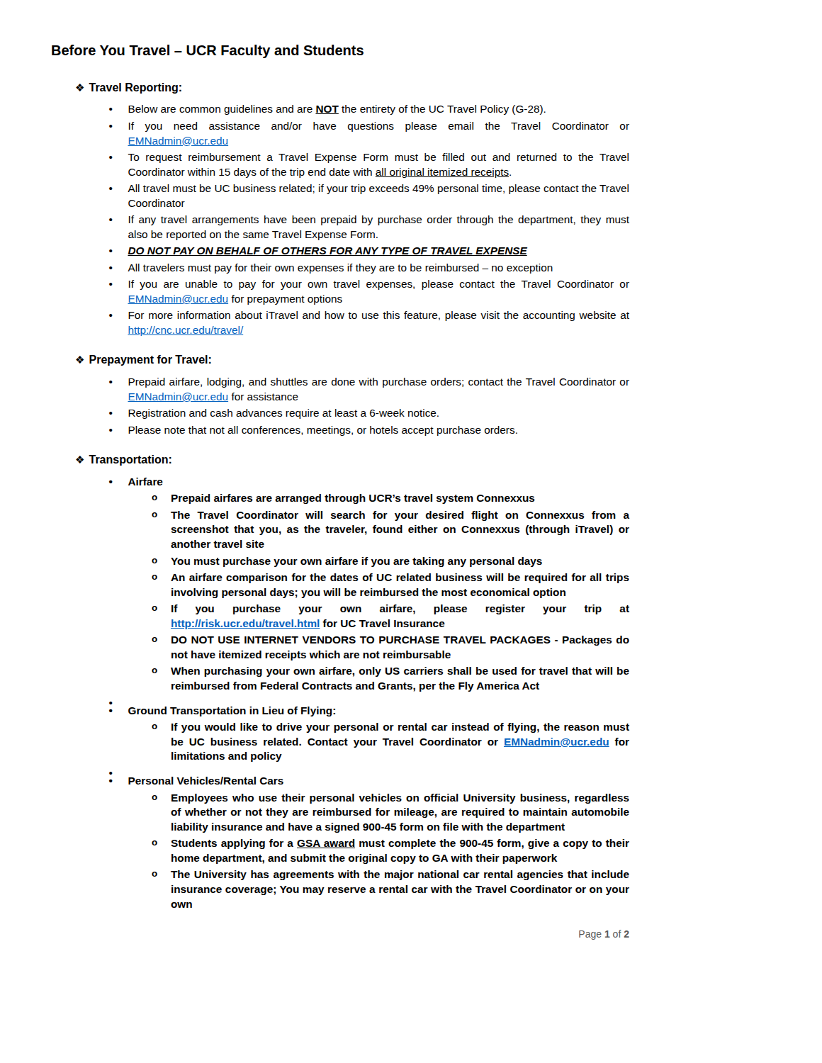Before You Travel – UCR Faculty and Students
❖
Travel Reporting:
Below are common guidelines and are NOT the entirety of the UC Travel Policy (G-28).
If you need assistance and/or have questions please email the Travel Coordinator or EMNadmin@ucr.edu
To request reimbursement a Travel Expense Form must be filled out and returned to the Travel Coordinator within 15 days of the trip end date with all original itemized receipts.
All travel must be UC business related; if your trip exceeds 49% personal time, please contact the Travel Coordinator
If any travel arrangements have been prepaid by purchase order through the department, they must also be reported on the same Travel Expense Form.
DO NOT PAY ON BEHALF OF OTHERS FOR ANY TYPE OF TRAVEL EXPENSE
All travelers must pay for their own expenses if they are to be reimbursed – no exception
If you are unable to pay for your own travel expenses, please contact the Travel Coordinator or EMNadmin@ucr.edu for prepayment options
For more information about iTravel and how to use this feature, please visit the accounting website at http://cnc.ucr.edu/travel/
❖
Prepayment for Travel:
Prepaid airfare, lodging, and shuttles are done with purchase orders; contact the Travel Coordinator or EMNadmin@ucr.edu for assistance
Registration and cash advances require at least a 6-week notice.
Please note that not all conferences, meetings, or hotels accept purchase orders.
❖
Transportation:
Airfare
Prepaid airfares are arranged through UCR’s travel system Connexxus
The Travel Coordinator will search for your desired flight on Connexxus from a screenshot that you, as the traveler, found either on Connexxus (through iTravel) or another travel site
You must purchase your own airfare if you are taking any personal days
An airfare comparison for the dates of UC related business will be required for all trips involving personal days; you will be reimbursed the most economical option
If you purchase your own airfare, please register your trip at http://risk.ucr.edu/travel.html for UC Travel Insurance
DO NOT USE INTERNET VENDORS TO PURCHASE TRAVEL PACKAGES - Packages do not have itemized receipts which are not reimbursable
When purchasing your own airfare, only US carriers shall be used for travel that will be reimbursed from Federal Contracts and Grants, per the Fly America Act
Ground Transportation in Lieu of Flying:
If you would like to drive your personal or rental car instead of flying, the reason must be UC business related. Contact your Travel Coordinator or EMNadmin@ucr.edu for limitations and policy
Personal Vehicles/Rental Cars
Employees who use their personal vehicles on official University business, regardless of whether or not they are reimbursed for mileage, are required to maintain automobile liability insurance and have a signed 900-45 form on file with the department
Students applying for a GSA award must complete the 900-45 form, give a copy to their home department, and submit the original copy to GA with their paperwork
The University has agreements with the major national car rental agencies that include insurance coverage; You may reserve a rental car with the Travel Coordinator or on your own
Page 1 of 2